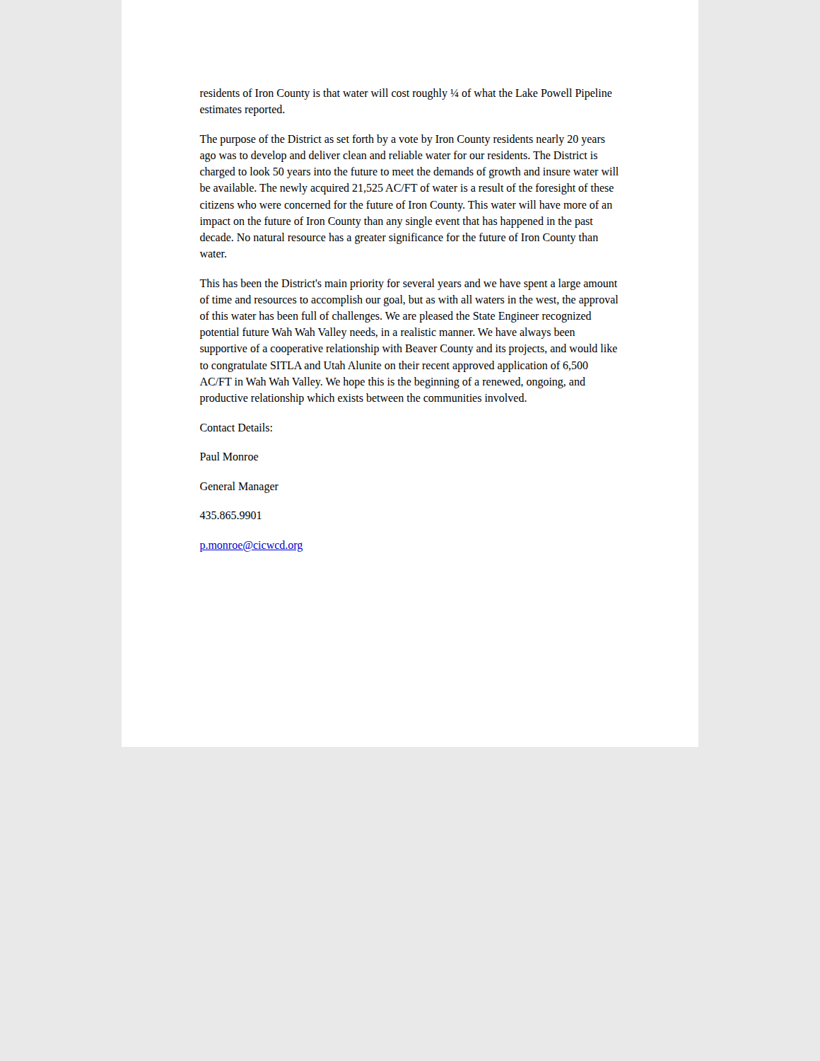residents of Iron County is that water will cost roughly ¼ of what the Lake Powell Pipeline estimates reported.
The purpose of the District as set forth by a vote by Iron County residents nearly 20 years ago was to develop and deliver clean and reliable water for our residents. The District is charged to look 50 years into the future to meet the demands of growth and insure water will be available. The newly acquired 21,525 AC/FT of water is a result of the foresight of these citizens who were concerned for the future of Iron County. This water will have more of an impact on the future of Iron County than any single event that has happened in the past decade. No natural resource has a greater significance for the future of Iron County than water.
This has been the District's main priority for several years and we have spent a large amount of time and resources to accomplish our goal, but as with all waters in the west, the approval of this water has been full of challenges. We are pleased the State Engineer recognized potential future Wah Wah Valley needs, in a realistic manner. We have always been supportive of a cooperative relationship with Beaver County and its projects, and would like to congratulate SITLA and Utah Alunite on their recent approved application of 6,500 AC/FT in Wah Wah Valley. We hope this is the beginning of a renewed, ongoing, and productive relationship which exists between the communities involved.
Contact Details:
Paul Monroe
General Manager
435.865.9901
p.monroe@cicwcd.org